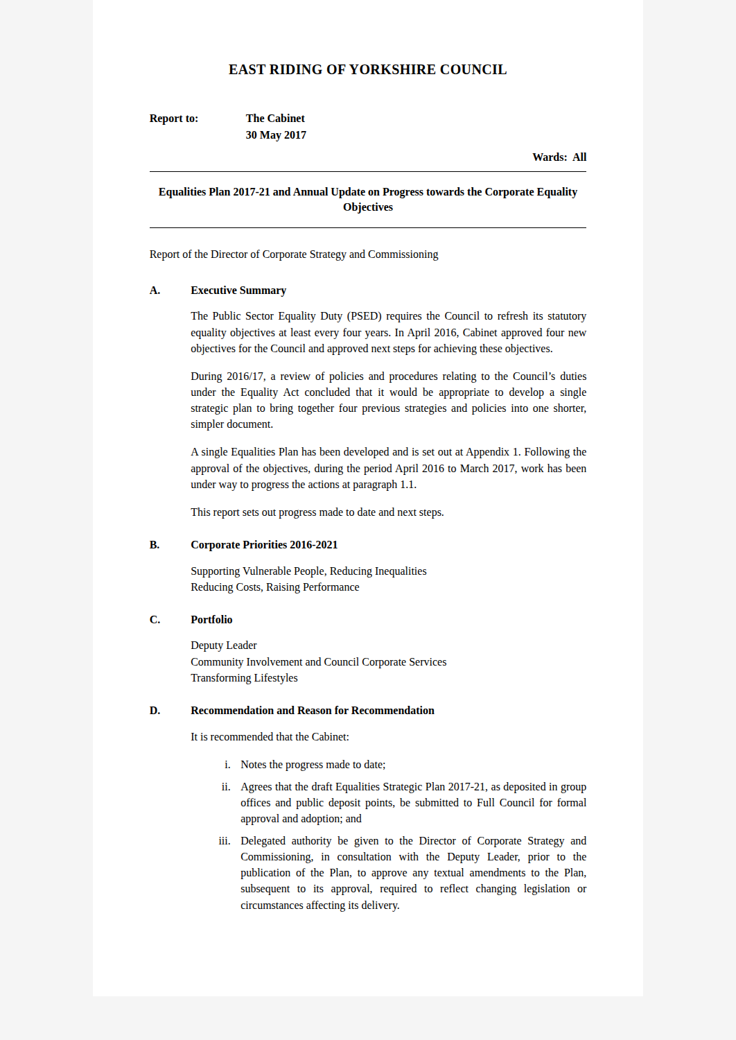EAST RIDING OF YORKSHIRE COUNCIL
| Report to: | The Cabinet |
| | 30 May 2017 |
Wards: All
Equalities Plan 2017-21 and Annual Update on Progress towards the Corporate Equality
Objectives
Report of the Director of Corporate Strategy and Commissioning
A. Executive Summary
The Public Sector Equality Duty (PSED) requires the Council to refresh its statutory equality objectives at least every four years. In April 2016, Cabinet approved four new objectives for the Council and approved next steps for achieving these objectives.
During 2016/17, a review of policies and procedures relating to the Council’s duties under the Equality Act concluded that it would be appropriate to develop a single strategic plan to bring together four previous strategies and policies into one shorter, simpler document.
A single Equalities Plan has been developed and is set out at Appendix 1. Following the approval of the objectives, during the period April 2016 to March 2017, work has been under way to progress the actions at paragraph 1.1.
This report sets out progress made to date and next steps.
B. Corporate Priorities 2016-2021
Supporting Vulnerable People, Reducing Inequalities
Reducing Costs, Raising Performance
C. Portfolio
Deputy Leader
Community Involvement and Council Corporate Services
Transforming Lifestyles
D. Recommendation and Reason for Recommendation
It is recommended that the Cabinet:
Notes the progress made to date;
Agrees that the draft Equalities Strategic Plan 2017-21, as deposited in group offices and public deposit points, be submitted to Full Council for formal approval and adoption; and
Delegated authority be given to the Director of Corporate Strategy and Commissioning, in consultation with the Deputy Leader, prior to the publication of the Plan, to approve any textual amendments to the Plan, subsequent to its approval, required to reflect changing legislation or circumstances affecting its delivery.